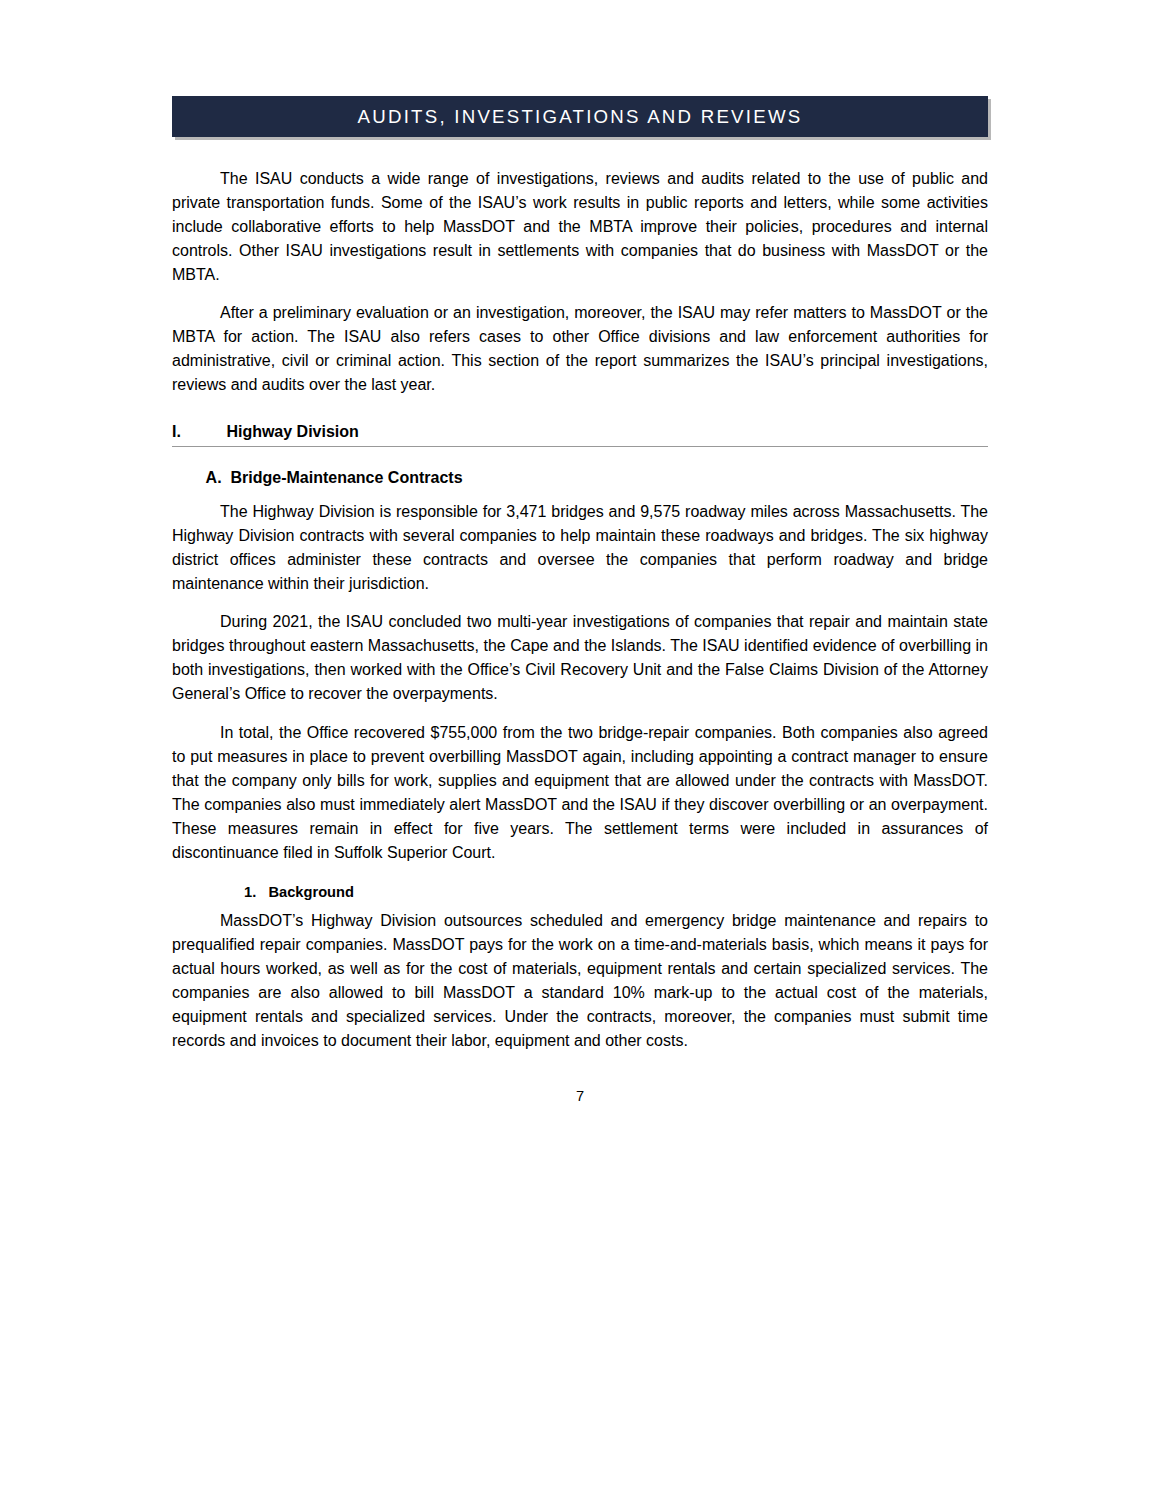AUDITS, INVESTIGATIONS AND REVIEWS
The ISAU conducts a wide range of investigations, reviews and audits related to the use of public and private transportation funds. Some of the ISAU’s work results in public reports and letters, while some activities include collaborative efforts to help MassDOT and the MBTA improve their policies, procedures and internal controls. Other ISAU investigations result in settlements with companies that do business with MassDOT or the MBTA.
After a preliminary evaluation or an investigation, moreover, the ISAU may refer matters to MassDOT or the MBTA for action. The ISAU also refers cases to other Office divisions and law enforcement authorities for administrative, civil or criminal action. This section of the report summarizes the ISAU’s principal investigations, reviews and audits over the last year.
I. Highway Division
A. Bridge-Maintenance Contracts
The Highway Division is responsible for 3,471 bridges and 9,575 roadway miles across Massachusetts. The Highway Division contracts with several companies to help maintain these roadways and bridges. The six highway district offices administer these contracts and oversee the companies that perform roadway and bridge maintenance within their jurisdiction.
During 2021, the ISAU concluded two multi-year investigations of companies that repair and maintain state bridges throughout eastern Massachusetts, the Cape and the Islands. The ISAU identified evidence of overbilling in both investigations, then worked with the Office’s Civil Recovery Unit and the False Claims Division of the Attorney General’s Office to recover the overpayments.
In total, the Office recovered $755,000 from the two bridge-repair companies. Both companies also agreed to put measures in place to prevent overbilling MassDOT again, including appointing a contract manager to ensure that the company only bills for work, supplies and equipment that are allowed under the contracts with MassDOT. The companies also must immediately alert MassDOT and the ISAU if they discover overbilling or an overpayment. These measures remain in effect for five years. The settlement terms were included in assurances of discontinuance filed in Suffolk Superior Court.
1. Background
MassDOT’s Highway Division outsources scheduled and emergency bridge maintenance and repairs to prequalified repair companies. MassDOT pays for the work on a time-and-materials basis, which means it pays for actual hours worked, as well as for the cost of materials, equipment rentals and certain specialized services. The companies are also allowed to bill MassDOT a standard 10% mark-up to the actual cost of the materials, equipment rentals and specialized services. Under the contracts, moreover, the companies must submit time records and invoices to document their labor, equipment and other costs.
7